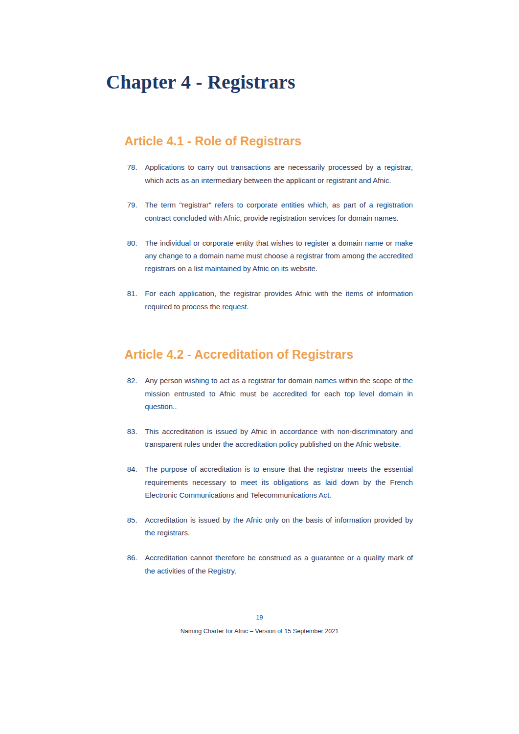Chapter 4 - Registrars
Article 4.1 - Role of Registrars
Applications to carry out transactions are necessarily processed by a registrar, which acts as an intermediary between the applicant or registrant and Afnic.
The term "registrar" refers to corporate entities which, as part of a registration contract concluded with Afnic, provide registration services for domain names.
The individual or corporate entity that wishes to register a domain name or make any change to a domain name must choose a registrar from among the accredited registrars on a list maintained by Afnic on its website.
For each application, the registrar provides Afnic with the items of information required to process the request.
Article 4.2 - Accreditation of Registrars
Any person wishing to act as a registrar for domain names within the scope of the mission entrusted to Afnic must be accredited for each top level domain in question..
This accreditation is issued by Afnic in accordance with non-discriminatory and transparent rules under the accreditation policy published on the Afnic website.
The purpose of accreditation is to ensure that the registrar meets the essential requirements necessary to meet its obligations as laid down by the French Electronic Communications and Telecommunications Act.
Accreditation is issued by the Afnic only on the basis of information provided by the registrars.
Accreditation cannot therefore be construed as a guarantee or a quality mark of the activities of the Registry.
19
Naming Charter for Afnic – Version of 15 September 2021